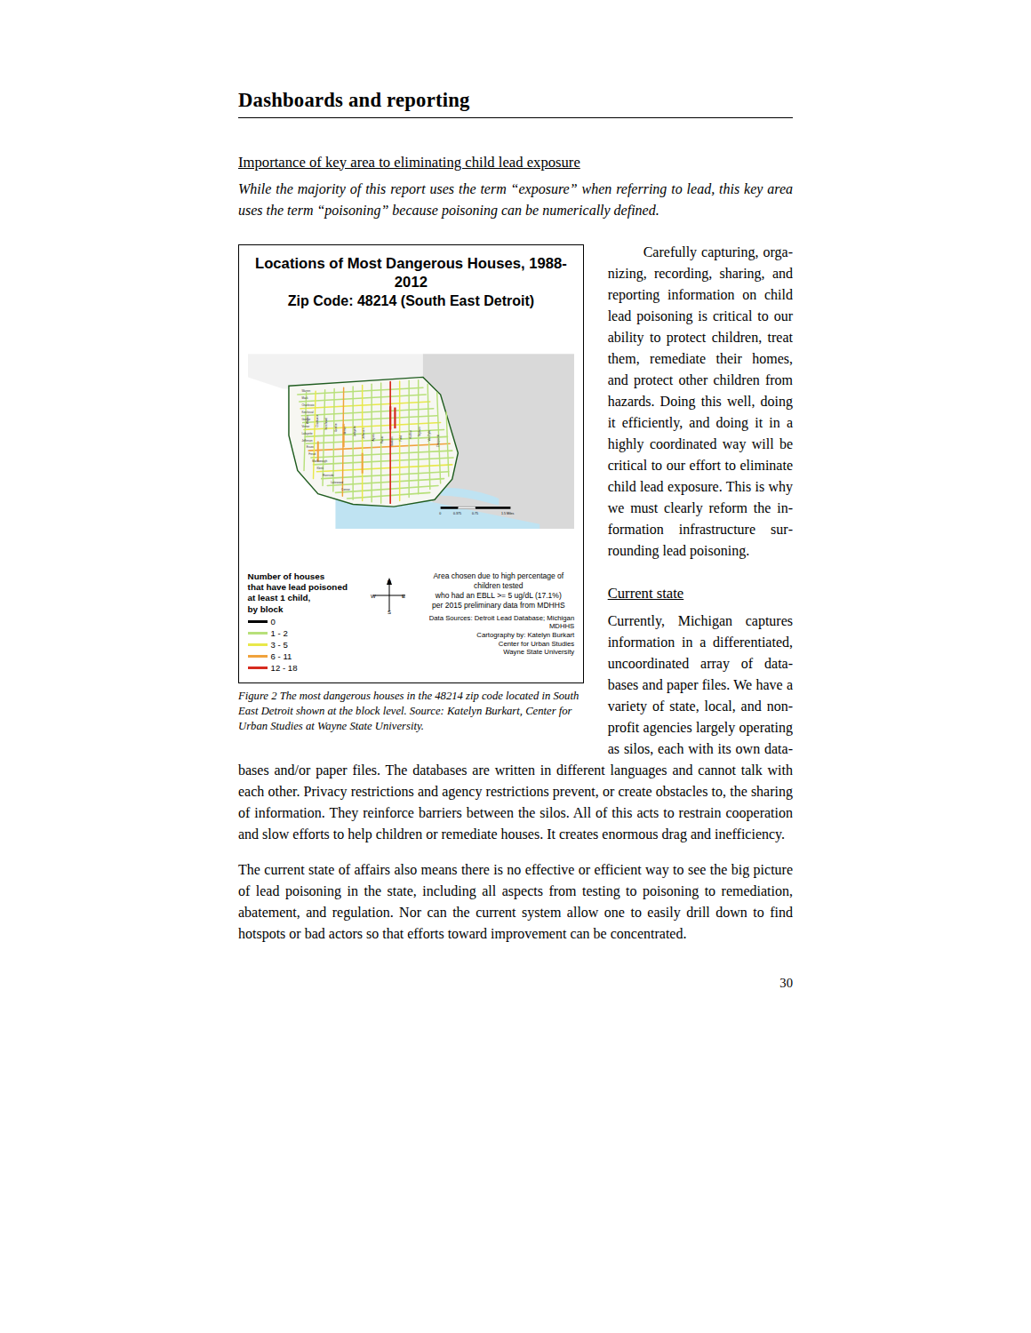Dashboards and reporting
Importance of key area to eliminating child lead exposure
While the majority of this report uses the term “exposure” when referring to lead, this key area uses the term “poisoning” because poisoning can be numerically defined.
Locations of Most Dangerous Houses, 1988-2012 Zip Code: 48214 (South East Detroit)
Warren Charlevoix Kercheval Goethe Vernor Lafayette Jefferson Agnes Parker Baldwin Field Hurlbut Seyburn Van Dyke Clairpointe Warren Mack Charlevoix Kercheval Goethe Vernor Lafayette Jefferson Essex Freud Marlborough Klenk Riverside Lakewood Conner 0 0.375 0.75 1.5 Miles
Number of houses
that have lead poisoned
at least 1 child,
by block
0
1 - 2
3 - 5
6 - 11
12 - 18
N S W E
Area chosen due to high percentage of children tested
who had an EBLL >= 5 ug/dL (17.1%)
per 2015 preliminary data from MDHHS
Data Sources: Detroit Lead Database; Michigan MDHHS
Cartography by: Katelyn Burkart
Center for Urban Studies
Wayne State University
Figure 2 The most dangerous houses in the 48214 zip code located in South East Detroit shown at the block level. Source: Katelyn Burkart, Center for Urban Studies at Wayne State University.
Carefully capturing, organizing, recording, sharing, and reporting information on child lead poisoning is critical to our ability to protect children, treat them, remediate their homes, and protect other children from hazards. Doing this well, doing it efficiently, and doing it in a highly coordinated way will be critical to our effort to eliminate child lead exposure. This is why we must clearly reform the information infrastructure surrounding lead poisoning.
Current state
Currently, Michigan captures information in a differentiated, uncoordinated array of databases and paper files. We have a variety of state, local, and non-profit agencies largely operating as silos, each with its own databases and/or paper files. The databases are written in different languages and cannot talk with each other. Privacy restrictions and agency restrictions prevent, or create obstacles to, the sharing of information. They reinforce barriers between the silos. All of this acts to restrain cooperation and slow efforts to help children or remediate houses. It creates enormous drag and inefficiency.
The current state of affairs also means there is no effective or efficient way to see the big picture of lead poisoning in the state, including all aspects from testing to poisoning to remediation, abatement, and regulation. Nor can the current system allow one to easily drill down to find hotspots or bad actors so that efforts toward improvement can be concentrated.
30